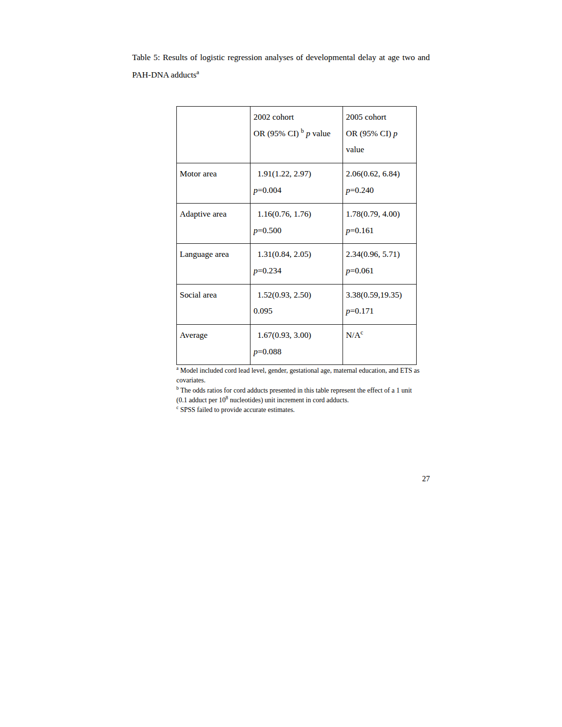Table 5: Results of logistic regression analyses of developmental delay at age two and PAH-DNA adductsa
| | 2002 cohort OR (95% CI) b p value | 2005 cohort OR (95% CI) p value |
| Motor area | 1.91(1.22, 2.97) p =0.004 | 2.06(0.62, 6.84) p =0.240 |
| Adaptive area | 1.16(0.76, 1.76) p =0.500 | 1.78(0.79, 4.00) p =0.161 |
| Language area | 1.31(0.84, 2.05) p =0.234 | 2.34(0.96, 5.71) p =0.061 |
| Social area | 1.52(0.93, 2.50) 0.095 | 3.38(0.59,19.35) p =0.171 |
| Average | 1.67(0.93, 3.00) p =0.088 | N/A c |
a Model included cord lead level, gender, gestational age, maternal education, and ETS as covariates.
b The odds ratios for cord adducts presented in this table represent the effect of a 1 unit
(0.1 adduct per 108 nucleotides) unit increment in cord adducts.
c SPSS failed to provide accurate estimates.
27